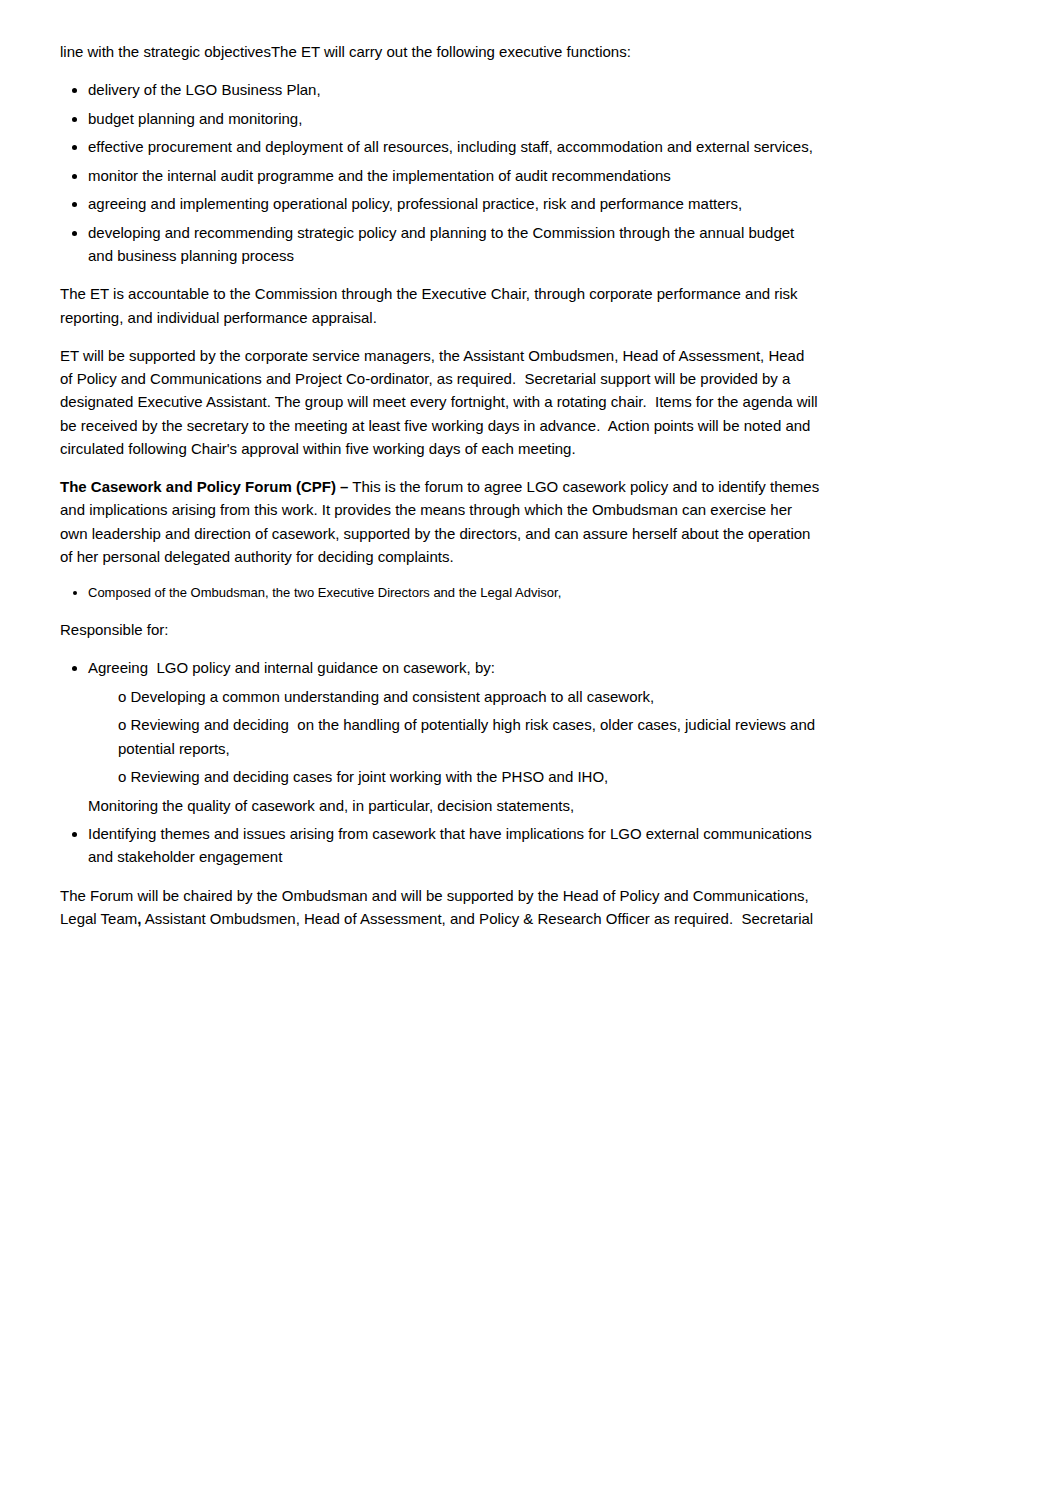line with the strategic objectivesThe ET will carry out the following executive functions:
delivery of the LGO Business Plan,
budget planning and monitoring,
effective procurement and deployment of all resources, including staff, accommodation and external services,
monitor the internal audit programme and the implementation of audit recommendations
agreeing and implementing operational policy, professional practice, risk and performance matters,
developing and recommending strategic policy and planning to the Commission through the annual budget and business planning process
The ET is accountable to the Commission through the Executive Chair, through corporate performance and risk reporting, and individual performance appraisal.
ET will be supported by the corporate service managers, the Assistant Ombudsmen, Head of Assessment, Head of Policy and Communications and Project Co-ordinator, as required. Secretarial support will be provided by a designated Executive Assistant. The group will meet every fortnight, with a rotating chair. Items for the agenda will be received by the secretary to the meeting at least five working days in advance. Action points will be noted and circulated following Chair's approval within five working days of each meeting.
The Casework and Policy Forum (CPF) – This is the forum to agree LGO casework policy and to identify themes and implications arising from this work. It provides the means through which the Ombudsman can exercise her own leadership and direction of casework, supported by the directors, and can assure herself about the operation of her personal delegated authority for deciding complaints.
Composed of the Ombudsman, the two Executive Directors and the Legal Advisor,
Responsible for:
Agreeing LGO policy and internal guidance on casework, by:
Developing a common understanding and consistent approach to all casework,
Reviewing and deciding on the handling of potentially high risk cases, older cases, judicial reviews and potential reports,
Reviewing and deciding cases for joint working with the PHSO and IHO,
Monitoring the quality of casework and, in particular, decision statements,
Identifying themes and issues arising from casework that have implications for LGO external communications and stakeholder engagement
The Forum will be chaired by the Ombudsman and will be supported by the Head of Policy and Communications, Legal Team, Assistant Ombudsmen, Head of Assessment, and Policy & Research Officer as required. Secretarial